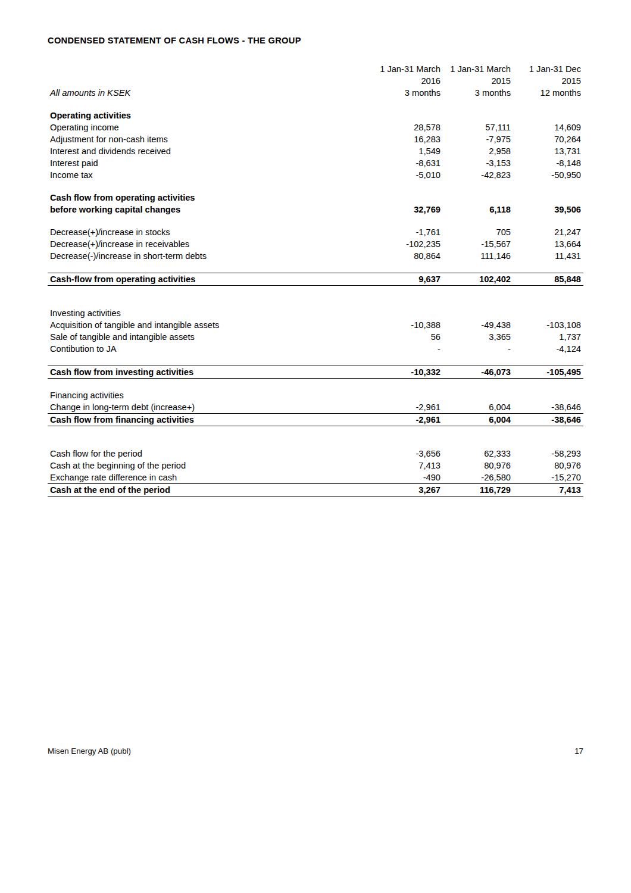CONDENSED STATEMENT OF CASH FLOWS - THE GROUP
| | 1 Jan-31 March | 1 Jan-31 March | 1 Jan-31 Dec |
| --- | --- | --- | --- |
| | 2016 | 2015 | 2015 |
| All amounts in KSEK | 3 months | 3 months | 12 months |
| Operating activities | | | |
| Operating income | 28,578 | 57,111 | 14,609 |
| Adjustment for non-cash items | 16,283 | -7,975 | 70,264 |
| Interest and dividends received | 1,549 | 2,958 | 13,731 |
| Interest paid | -8,631 | -3,153 | -8,148 |
| Income tax | -5,010 | -42,823 | -50,950 |
| Cash flow from operating activities | | | |
| before working capital changes | 32,769 | 6,118 | 39,506 |
| Decrease(+)/increase in stocks | -1,761 | 705 | 21,247 |
| Decrease(+)/increase in receivables | -102,235 | -15,567 | 13,664 |
| Decrease(-)/increase in short-term debts | 80,864 | 111,146 | 11,431 |
| Cash-flow from operating activities | 9,637 | 102,402 | 85,848 |
| Investing activities | | | |
| Acquisition of tangible and intangible assets | -10,388 | -49,438 | -103,108 |
| Sale of tangible and intangible assets | 56 | 3,365 | 1,737 |
| Contibution to JA | - | - | -4,124 |
| Cash flow from investing activities | -10,332 | -46,073 | -105,495 |
| Financing activities | | | |
| Change in long-term debt (increase+) | -2,961 | 6,004 | -38,646 |
| Cash flow from financing activities | -2,961 | 6,004 | -38,646 |
| Cash flow for the period | -3,656 | 62,333 | -58,293 |
| Cash at the beginning of the period | 7,413 | 80,976 | 80,976 |
| Exchange rate difference in cash | -490 | -26,580 | -15,270 |
| Cash at the end of the period | 3,267 | 116,729 | 7,413 |
Misen Energy AB (publ) 17